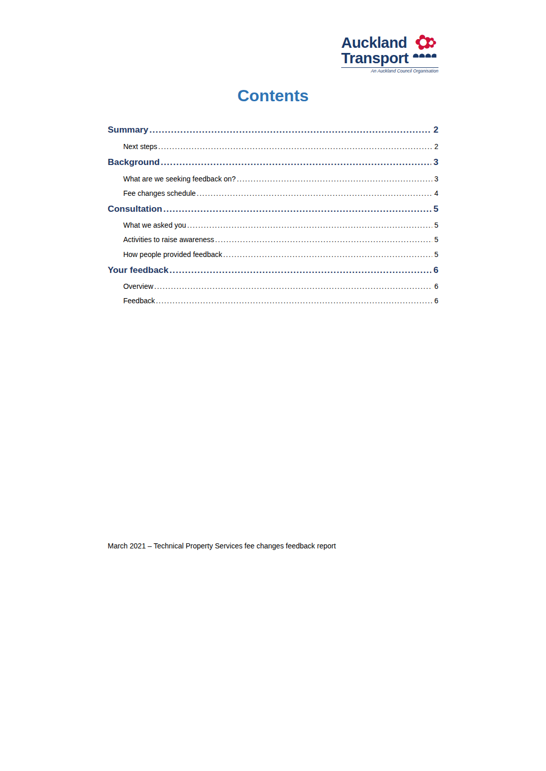Auckland
Transport
✿ ✿
An Auckland Council Organisation
Contents
Summary .................................................................................................................. 2
Next steps ............................................................................................................................. 2
Background .............................................................................................................. 3
What are we seeking feedback on? ............................................................................................... 3
Fee changes schedule ......................................................................................................... 4
Consultation ............................................................................................................ 5
What we asked you ............................................................................................................. 5
Activities to raise awareness ............................................................................................. 5
How people provided feedback ......................................................................................... 5
Your feedback .......................................................................................................... 6
Overview ............................................................................................................................... 6
Feedback .............................................................................................................................. 6
March 2021 – Technical Property Services fee changes feedback report